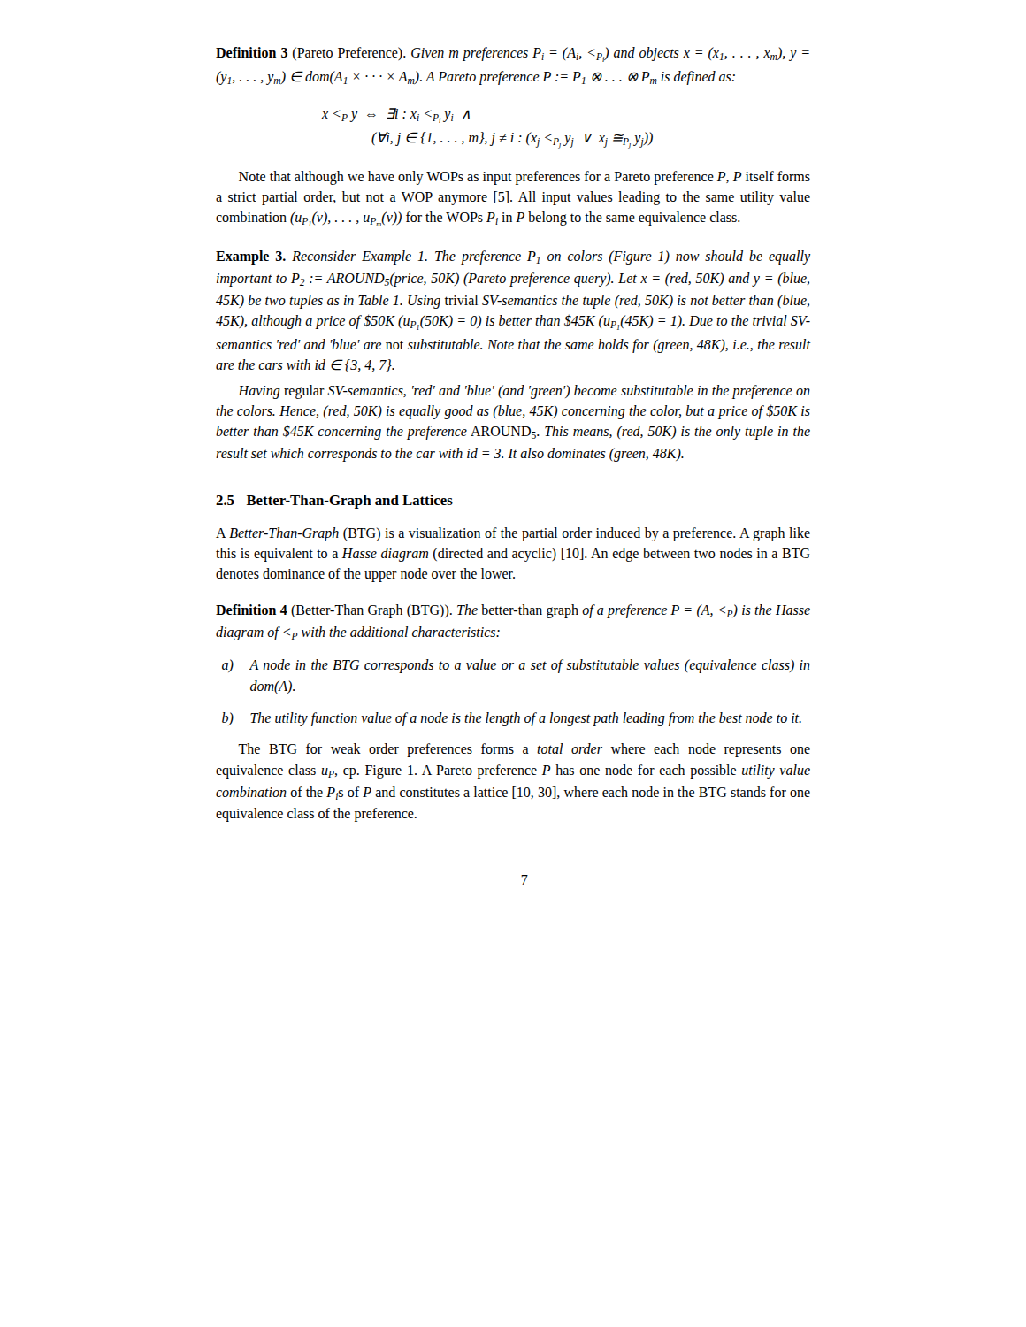Definition 3 (Pareto Preference). Given m preferences Pi = (Ai, <Pi) and objects x = (x1, . . . , xm), y = (y1, . . . , ym) ∈ dom(A1 × · · · × Am). A Pareto preference P := P1 ⊗ . . . ⊗ Pm is defined as:
x <P y ⇔ ∃i : xi <Pi yi ∧ (∀i, j ∈ {1, . . . , m}, j ≠ i : (xj <Pj yj ∨ xj ≅Pj yj))
Note that although we have only WOPs as input preferences for a Pareto preference P, P itself forms a strict partial order, but not a WOP anymore [5]. All input values leading to the same utility value combination (uP1(v), . . . , uPm(v)) for the WOPs Pi in P belong to the same equivalence class.
Example 3. Reconsider Example 1. The preference P1 on colors (Figure 1) now should be equally important to P2 := AROUND5(price, 50K) (Pareto preference query). Let x = (red, 50K) and y = (blue, 45K) be two tuples as in Table 1. Using trivial SV-semantics the tuple (red, 50K) is not better than (blue, 45K), although a price of $50K (uP1(50K) = 0) is better than $45K (uP1(45K) = 1). Due to the trivial SV-semantics 'red' and 'blue' are not substitutable. Note that the same holds for (green, 48K), i.e., the result are the cars with id ∈ {3, 4, 7}.
Having regular SV-semantics, 'red' and 'blue' (and 'green') become substitutable in the preference on the colors. Hence, (red, 50K) is equally good as (blue, 45K) concerning the color, but a price of $50K is better than $45K concerning the preference AROUND5. This means, (red, 50K) is the only tuple in the result set which corresponds to the car with id = 3. It also dominates (green, 48K).
2.5 Better-Than-Graph and Lattices
A Better-Than-Graph (BTG) is a visualization of the partial order induced by a preference. A graph like this is equivalent to a Hasse diagram (directed and acyclic) [10]. An edge between two nodes in a BTG denotes dominance of the upper node over the lower.
Definition 4 (Better-Than Graph (BTG)). The better-than graph of a preference P = (A, <P) is the Hasse diagram of <P with the additional characteristics:
a) A node in the BTG corresponds to a value or a set of substitutable values (equivalence class) in dom(A).
b) The utility function value of a node is the length of a longest path leading from the best node to it.
The BTG for weak order preferences forms a total order where each node represents one equivalence class uP, cp. Figure 1. A Pareto preference P has one node for each possible utility value combination of the Pis of P and constitutes a lattice [10, 30], where each node in the BTG stands for one equivalence class of the preference.
7